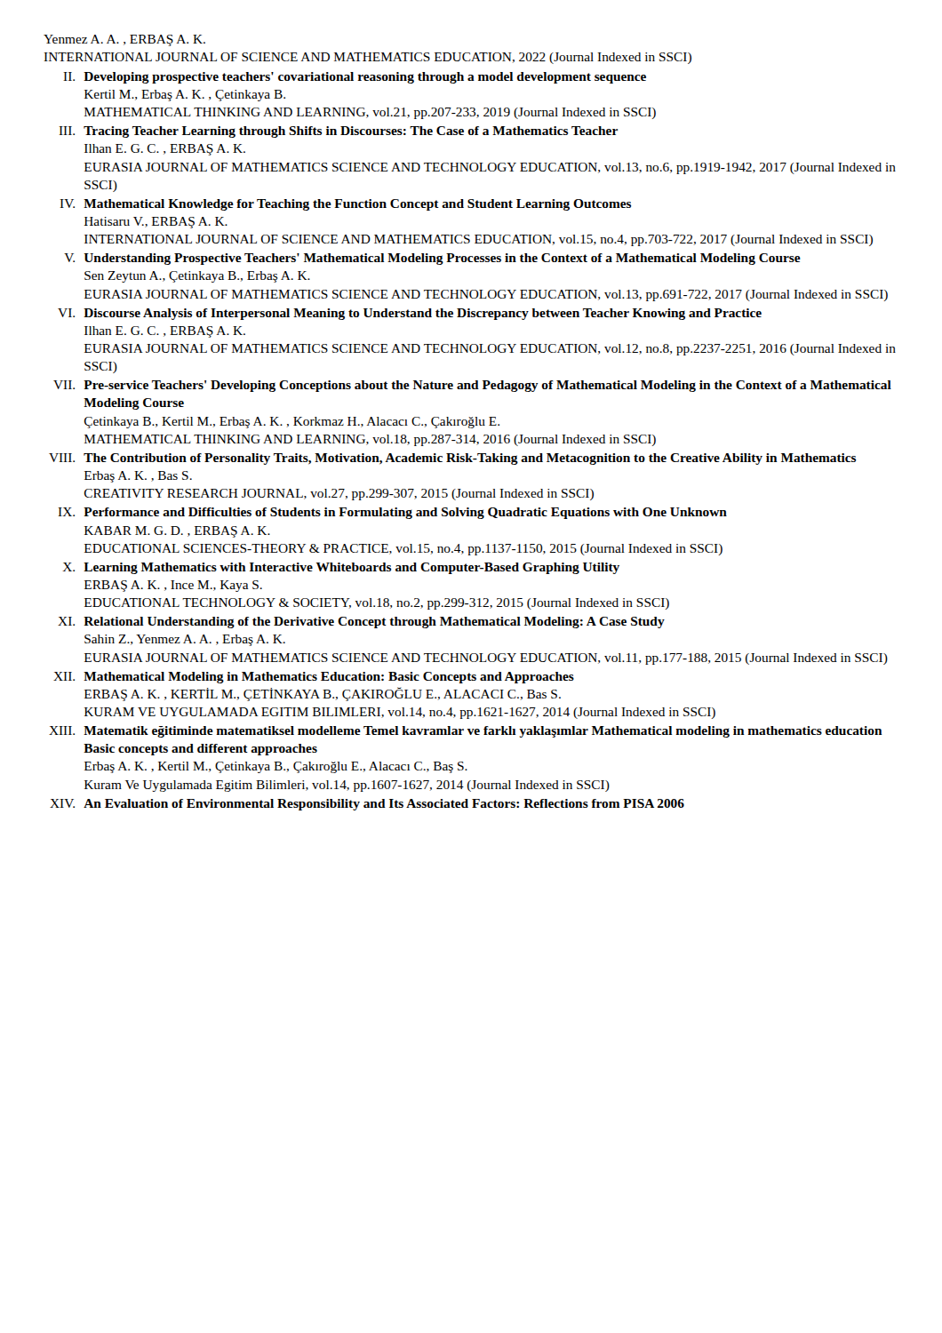Yenmez A. A. , ERBAŞ A. K.
INTERNATIONAL JOURNAL OF SCIENCE AND MATHEMATICS EDUCATION, 2022 (Journal Indexed in SSCI)
Developing prospective teachers' covariational reasoning through a model development sequence
Kertil M., Erbaş A. K. , Çetinkaya B.
MATHEMATICAL THINKING AND LEARNING, vol.21, pp.207-233, 2019 (Journal Indexed in SSCI)
Tracing Teacher Learning through Shifts in Discourses: The Case of a Mathematics Teacher
Ilhan E. G. C. , ERBAŞ A. K.
EURASIA JOURNAL OF MATHEMATICS SCIENCE AND TECHNOLOGY EDUCATION, vol.13, no.6, pp.1919-1942, 2017 (Journal Indexed in SSCI)
Mathematical Knowledge for Teaching the Function Concept and Student Learning Outcomes
Hatisaru V., ERBAŞ A. K.
INTERNATIONAL JOURNAL OF SCIENCE AND MATHEMATICS EDUCATION, vol.15, no.4, pp.703-722, 2017 (Journal Indexed in SSCI)
Understanding Prospective Teachers' Mathematical Modeling Processes in the Context of a Mathematical Modeling Course
Sen Zeytun A., Çetinkaya B., Erbaş A. K.
EURASIA JOURNAL OF MATHEMATICS SCIENCE AND TECHNOLOGY EDUCATION, vol.13, pp.691-722, 2017 (Journal Indexed in SSCI)
Discourse Analysis of Interpersonal Meaning to Understand the Discrepancy between Teacher Knowing and Practice
Ilhan E. G. C. , ERBAŞ A. K.
EURASIA JOURNAL OF MATHEMATICS SCIENCE AND TECHNOLOGY EDUCATION, vol.12, no.8, pp.2237-2251, 2016 (Journal Indexed in SSCI)
Pre-service Teachers' Developing Conceptions about the Nature and Pedagogy of Mathematical Modeling in the Context of a Mathematical Modeling Course
Çetinkaya B., Kertil M., Erbaş A. K. , Korkmaz H., Alacacı C., Çakıroğlu E.
MATHEMATICAL THINKING AND LEARNING, vol.18, pp.287-314, 2016 (Journal Indexed in SSCI)
The Contribution of Personality Traits, Motivation, Academic Risk-Taking and Metacognition to the Creative Ability in Mathematics
Erbaş A. K. , Bas S.
CREATIVITY RESEARCH JOURNAL, vol.27, pp.299-307, 2015 (Journal Indexed in SSCI)
Performance and Difficulties of Students in Formulating and Solving Quadratic Equations with One Unknown
KABAR M. G. D. , ERBAŞ A. K.
EDUCATIONAL SCIENCES-THEORY & PRACTICE, vol.15, no.4, pp.1137-1150, 2015 (Journal Indexed in SSCI)
Learning Mathematics with Interactive Whiteboards and Computer-Based Graphing Utility
ERBAŞ A. K. , Ince M., Kaya S.
EDUCATIONAL TECHNOLOGY & SOCIETY, vol.18, no.2, pp.299-312, 2015 (Journal Indexed in SSCI)
Relational Understanding of the Derivative Concept through Mathematical Modeling: A Case Study
Sahin Z., Yenmez A. A. , Erbaş A. K.
EURASIA JOURNAL OF MATHEMATICS SCIENCE AND TECHNOLOGY EDUCATION, vol.11, pp.177-188, 2015 (Journal Indexed in SSCI)
Mathematical Modeling in Mathematics Education: Basic Concepts and Approaches
ERBAŞ A. K. , KERTİL M., ÇETİNKAYA B., ÇAKIROĞLU E., ALACACI C., Bas S.
KURAM VE UYGULAMADA EGITIM BILIMLERI, vol.14, no.4, pp.1621-1627, 2014 (Journal Indexed in SSCI)
Matematik eğitiminde matematiksel modelleme Temel kavramlar ve farklı yaklaşımlar Mathematical modeling in mathematics education Basic concepts and different approaches
Erbaş A. K. , Kertil M., Çetinkaya B., Çakıroğlu E., Alacacı C., Baş S.
Kuram Ve Uygulamada Egitim Bilimleri, vol.14, pp.1607-1627, 2014 (Journal Indexed in SSCI)
An Evaluation of Environmental Responsibility and Its Associated Factors: Reflections from PISA 2006